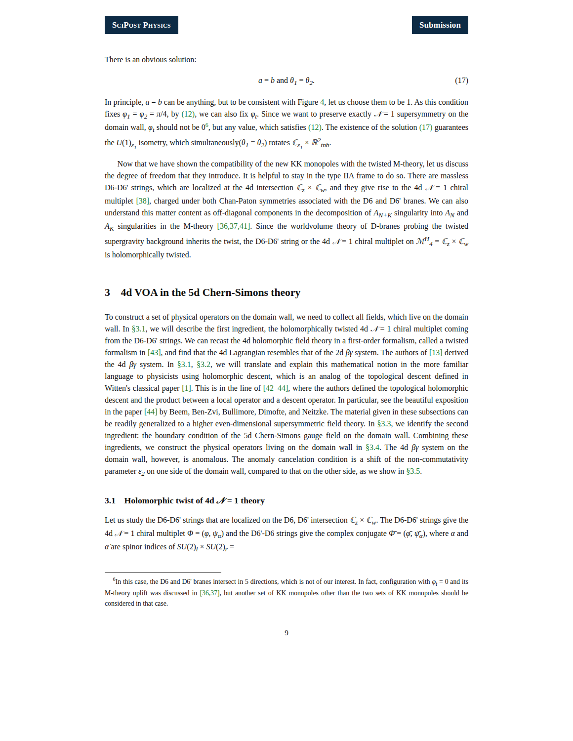SciPost Physics
Submission
There is an obvious solution:
a = b and θ1 = θ2. (17)
In principle, a = b can be anything, but to be consistent with Figure 4, let us choose them to be 1. As this condition fixes φ1 = φ2 = π/4, by (12), we can also fix φt. Since we want to preserve exactly 𝒩 = 1 supersymmetry on the domain wall, φt should not be 06, but any value, which satisfies (12). The existence of the solution (17) guarantees the U(1)ε1 isometry, which simultaneously(θ1 = θ2) rotates ℂε1 × ℝ2tnb.
Now that we have shown the compatibility of the new KK monopoles with the twisted M-theory, let us discuss the degree of freedom that they introduce. It is helpful to stay in the type IIA frame to do so. There are massless D6-D6' strings, which are localized at the 4d intersection ℂz × ℂw, and they give rise to the 4d 𝒩 = 1 chiral multiplet [38], charged under both Chan-Paton symmetries associated with the D6 and D6' branes. We can also understand this matter content as off-diagonal components in the decomposition of AN+K singularity into AN and AK singularities in the M-theory [36, 37, 41]. Since the worldvolume theory of D-branes probing the twisted supergravity background inherits the twist, the D6-D6' string or the 4d 𝒩 = 1 chiral multiplet on ℳH4 = ℂz × ℂw is holomorphically twisted.
3 4d VOA in the 5d Chern-Simons theory
To construct a set of physical operators on the domain wall, we need to collect all fields, which live on the domain wall. In §3.1, we will describe the first ingredient, the holomorphically twisted 4d 𝒩 = 1 chiral multiplet coming from the D6-D6' strings. We can recast the 4d holomorphic field theory in a first-order formalism, called a twisted formalism in [43], and find that the 4d Lagrangian resembles that of the 2d βγ system. The authors of [13] derived the 4d βγ system. In §3.1, §3.2, we will translate and explain this mathematical notion in the more familiar language to physicists using holomorphic descent, which is an analog of the topological descent defined in Witten's classical paper [1]. This is in the line of [42–44], where the authors defined the topological holomorphic descent and the product between a local operator and a descent operator. In particular, see the beautiful exposition in the paper [44] by Beem, Ben-Zvi, Bullimore, Dimofte, and Neitzke. The material given in these subsections can be readily generalized to a higher even-dimensional supersymmetric field theory. In §3.3, we identify the second ingredient: the boundary condition of the 5d Chern-Simons gauge field on the domain wall. Combining these ingredients, we construct the physical operators living on the domain wall in §3.4. The 4d βγ system on the domain wall, however, is anomalous. The anomaly cancelation condition is a shift of the non-commutativity parameter ε2 on one side of the domain wall, compared to that on the other side, as we show in §3.5.
3.1 Holomorphic twist of 4d 𝒩 = 1 theory
Let us study the D6-D6' strings that are localized on the D6, D6' intersection ℂz × ℂw. The D6-D6' strings give the 4d 𝒩 = 1 chiral multiplet Φ = (φ, ψα) and the D6'-D6 strings give the complex conjugate Φ̄ = (φ̄, ψ̄α̇), where α and α̇ are spinor indices of SU(2)l × SU(2)r =
6In this case, the D6 and D6' branes intersect in 5 directions, which is not of our interest. In fact, configuration with φt = 0 and its M-theory uplift was discussed in [36, 37], but another set of KK monopoles other than the two sets of KK monopoles should be considered in that case.
9